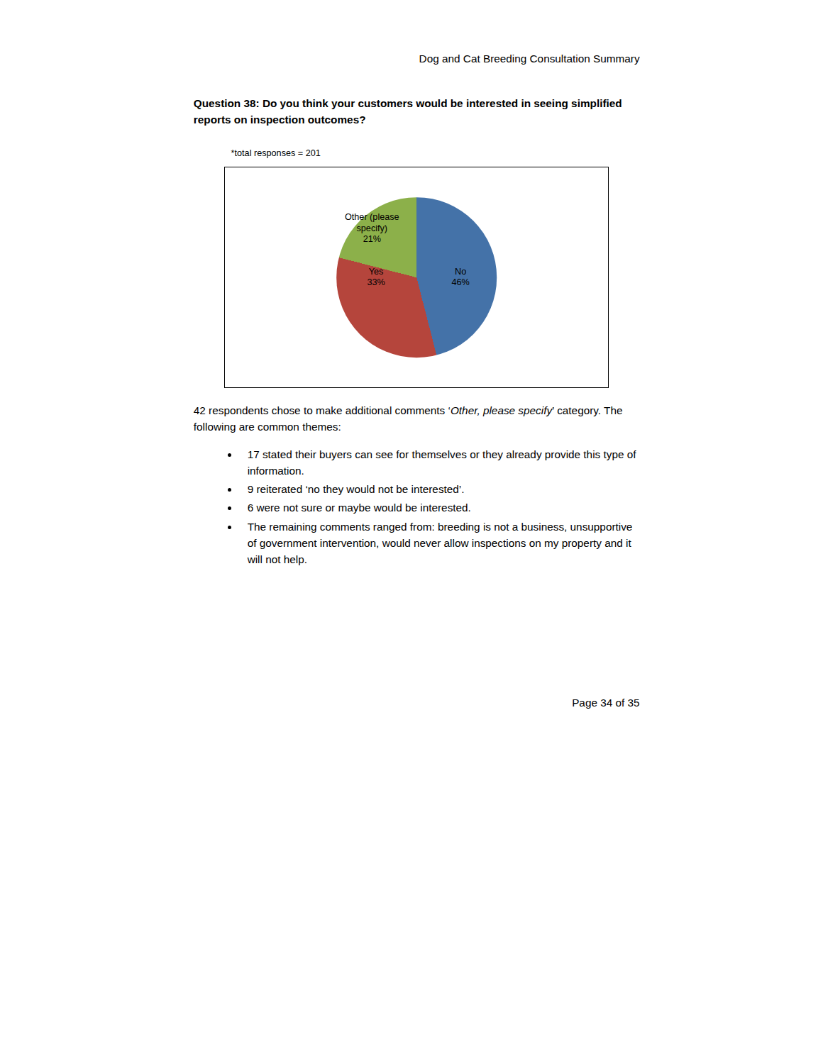Dog and Cat Breeding Consultation Summary
Question 38: Do you think your customers would be interested in seeing simplified reports on inspection outcomes?
*total responses = 201
No
46%
Yes
33%
Other (please specify)
21%
42 respondents chose to make additional comments ‘Other, please specify’ category. The following are common themes:
17 stated their buyers can see for themselves or they already provide this type of information.
9 reiterated ‘no they would not be interested’.
6 were not sure or maybe would be interested.
The remaining comments ranged from: breeding is not a business, unsupportive of government intervention, would never allow inspections on my property and it will not help.
Page 34 of 35